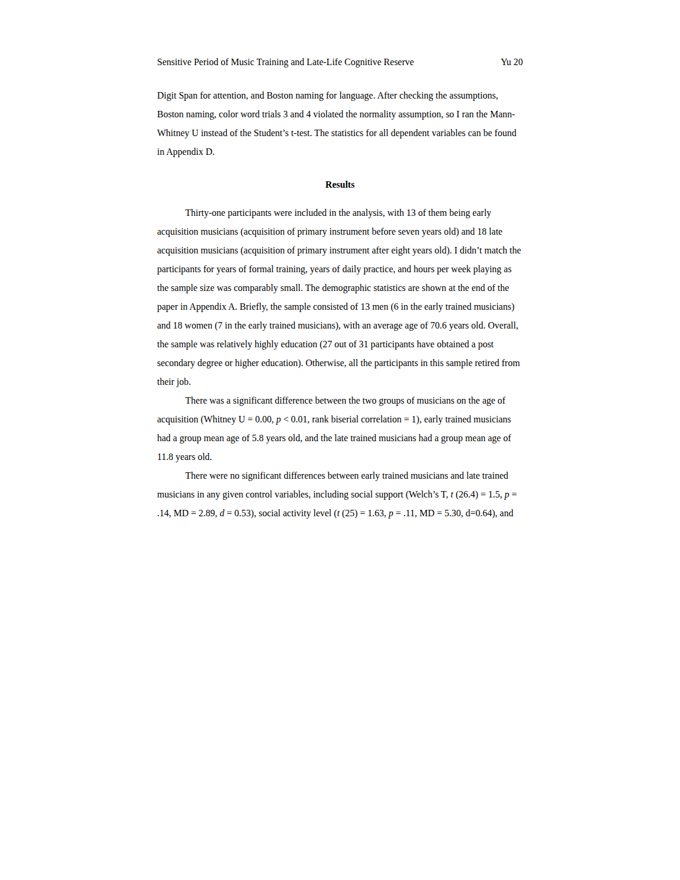Sensitive Period of Music Training and Late-Life Cognitive Reserve Yu 20
Digit Span for attention, and Boston naming for language. After checking the assumptions, Boston naming, color word trials 3 and 4 violated the normality assumption, so I ran the Mann-Whitney U instead of the Student’s t-test. The statistics for all dependent variables can be found in Appendix D.
Results
Thirty-one participants were included in the analysis, with 13 of them being early acquisition musicians (acquisition of primary instrument before seven years old) and 18 late acquisition musicians (acquisition of primary instrument after eight years old). I didn’t match the participants for years of formal training, years of daily practice, and hours per week playing as the sample size was comparably small. The demographic statistics are shown at the end of the paper in Appendix A. Briefly, the sample consisted of 13 men (6 in the early trained musicians) and 18 women (7 in the early trained musicians), with an average age of 70.6 years old. Overall, the sample was relatively highly education (27 out of 31 participants have obtained a post secondary degree or higher education). Otherwise, all the participants in this sample retired from their job.
There was a significant difference between the two groups of musicians on the age of acquisition (Whitney U = 0.00, p < 0.01, rank biserial correlation = 1), early trained musicians had a group mean age of 5.8 years old, and the late trained musicians had a group mean age of 11.8 years old.
There were no significant differences between early trained musicians and late trained musicians in any given control variables, including social support (Welch’s T, t (26.4) = 1.5, p = .14, MD = 2.89, d = 0.53), social activity level (t (25) = 1.63, p = .11, MD = 5.30, d=0.64), and